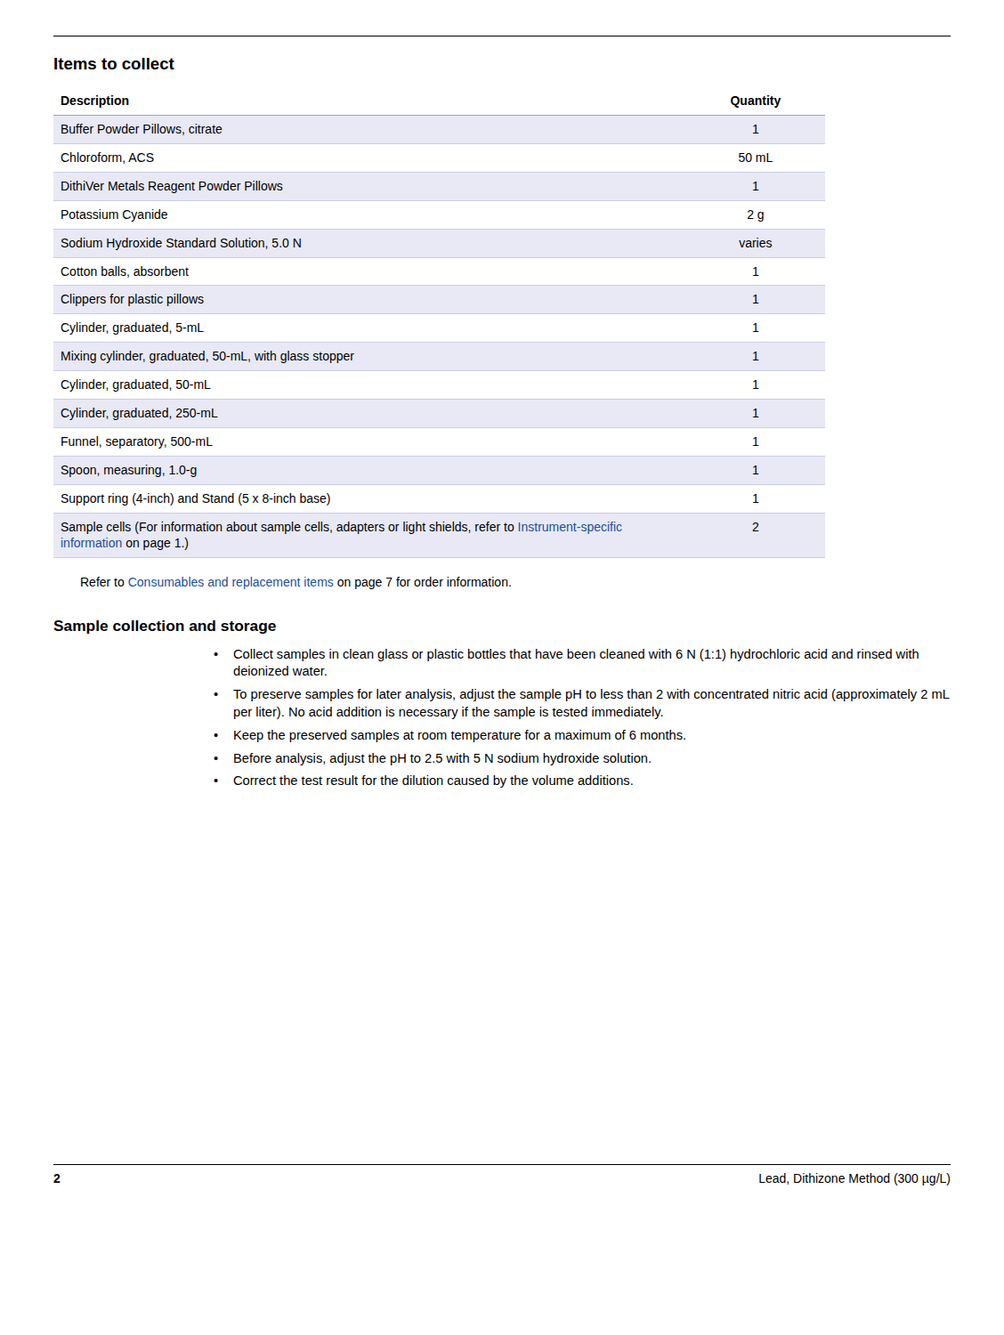Items to collect
| Description | Quantity |
| --- | --- |
| Buffer Powder Pillows, citrate | 1 |
| Chloroform, ACS | 50 mL |
| DithiVer Metals Reagent Powder Pillows | 1 |
| Potassium Cyanide | 2 g |
| Sodium Hydroxide Standard Solution, 5.0 N | varies |
| Cotton balls, absorbent | 1 |
| Clippers for plastic pillows | 1 |
| Cylinder, graduated, 5-mL | 1 |
| Mixing cylinder, graduated, 50-mL, with glass stopper | 1 |
| Cylinder, graduated, 50-mL | 1 |
| Cylinder, graduated, 250-mL | 1 |
| Funnel, separatory, 500-mL | 1 |
| Spoon, measuring, 1.0-g | 1 |
| Support ring (4-inch) and Stand (5 x 8-inch base) | 1 |
| Sample cells (For information about sample cells, adapters or light shields, refer to Instrument-specific information on page 1.) | 2 |
Refer to Consumables and replacement items on page 7 for order information.
Sample collection and storage
Collect samples in clean glass or plastic bottles that have been cleaned with 6 N (1:1) hydrochloric acid and rinsed with deionized water.
To preserve samples for later analysis, adjust the sample pH to less than 2 with concentrated nitric acid (approximately 2 mL per liter). No acid addition is necessary if the sample is tested immediately.
Keep the preserved samples at room temperature for a maximum of 6 months.
Before analysis, adjust the pH to 2.5 with 5 N sodium hydroxide solution.
Correct the test result for the dilution caused by the volume additions.
2 Lead, Dithizone Method (300 µg/L)